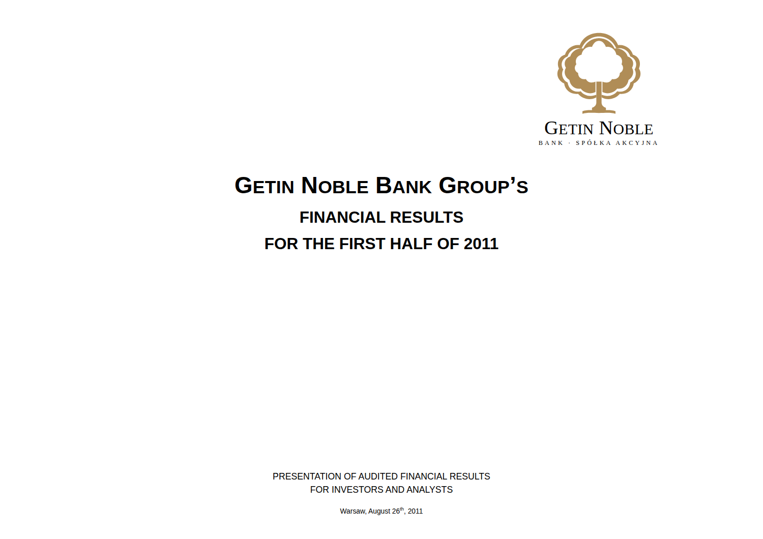GETIN NOBLE
BANK · SPÓŁKA AKCYJNA
GETIN NOBLE BANK GROUP’S
FINANCIAL RESULTS
FOR THE FIRST HALF OF 2011
PRESENTATION OF AUDITED FINANCIAL RESULTS
FOR INVESTORS AND ANALYSTS
Warsaw, August 26th, 2011